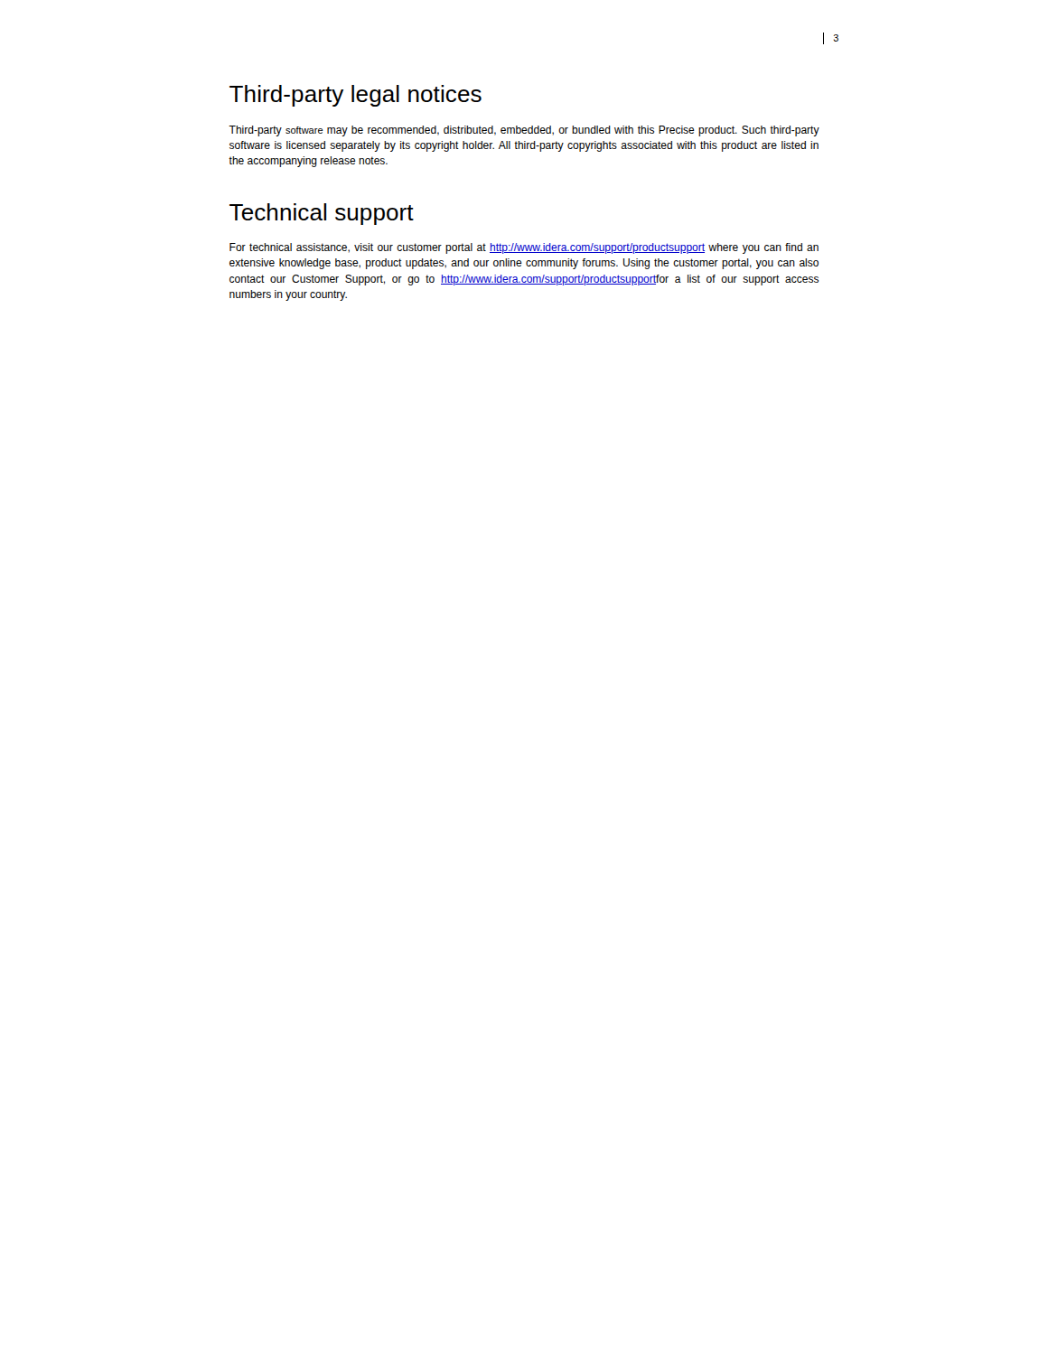3
Third-party legal notices
Third-party software may be recommended, distributed, embedded, or bundled with this Precise product. Such third-party software is licensed separately by its copyright holder. All third-party copyrights associated with this product are listed in the accompanying release notes.
Technical support
For technical assistance, visit our customer portal at http://www.idera.com/support/productsupport where you can find an extensive knowledge base, product updates, and our online community forums. Using the customer portal, you can also contact our Customer Support, or go to http://www.idera.com/support/productsupportfor a list of our support access numbers in your country.